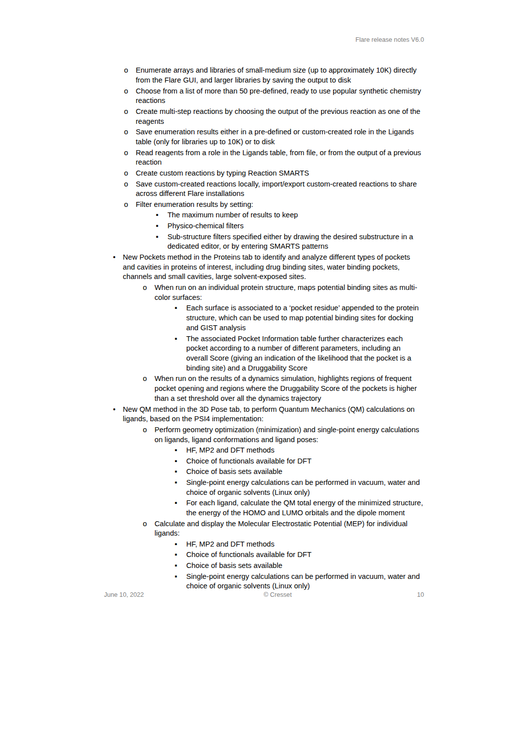Flare release notes V6.0
o Enumerate arrays and libraries of small-medium size (up to approximately 10K) directly from the Flare GUI, and larger libraries by saving the output to disk
o Choose from a list of more than 50 pre-defined, ready to use popular synthetic chemistry reactions
o Create multi-step reactions by choosing the output of the previous reaction as one of the reagents
o Save enumeration results either in a pre-defined or custom-created role in the Ligands table (only for libraries up to 10K) or to disk
o Read reagents from a role in the Ligands table, from file, or from the output of a previous reaction
o Create custom reactions by typing Reaction SMARTS
o Save custom-created reactions locally, import/export custom-created reactions to share across different Flare installations
o Filter enumeration results by setting:
▪The maximum number of results to keep
▪Physico-chemical filters
▪Sub-structure filters specified either by drawing the desired substructure in a dedicated editor, or by entering SMARTS patterns
•New Pockets method in the Proteins tab to identify and analyze different types of pockets and cavities in proteins of interest, including drug binding sites, water binding pockets, channels and small cavities, large solvent-exposed sites.
o When run on an individual protein structure, maps potential binding sites as multi-color surfaces:
▪Each surface is associated to a ‘pocket residue’ appended to the protein structure, which can be used to map potential binding sites for docking and GIST analysis
▪The associated Pocket Information table further characterizes each pocket according to a number of different parameters, including an overall Score (giving an indication of the likelihood that the pocket is a binding site) and a Druggability Score
o When run on the results of a dynamics simulation, highlights regions of frequent pocket opening and regions where the Druggability Score of the pockets is higher than a set threshold over all the dynamics trajectory
•New QM method in the 3D Pose tab, to perform Quantum Mechanics (QM) calculations on ligands, based on the PSI4 implementation:
o Perform geometry optimization (minimization) and single-point energy calculations on ligands, ligand conformations and ligand poses:
▪HF, MP2 and DFT methods
▪Choice of functionals available for DFT
▪Choice of basis sets available
▪Single-point energy calculations can be performed in vacuum, water and choice of organic solvents (Linux only)
▪For each ligand, calculate the QM total energy of the minimized structure, the energy of the HOMO and LUMO orbitals and the dipole moment
o Calculate and display the Molecular Electrostatic Potential (MEP) for individual ligands:
▪HF, MP2 and DFT methods
▪Choice of functionals available for DFT
▪Choice of basis sets available
▪Single-point energy calculations can be performed in vacuum, water and choice of organic solvents (Linux only)
June 10, 2022
© Cresset
10